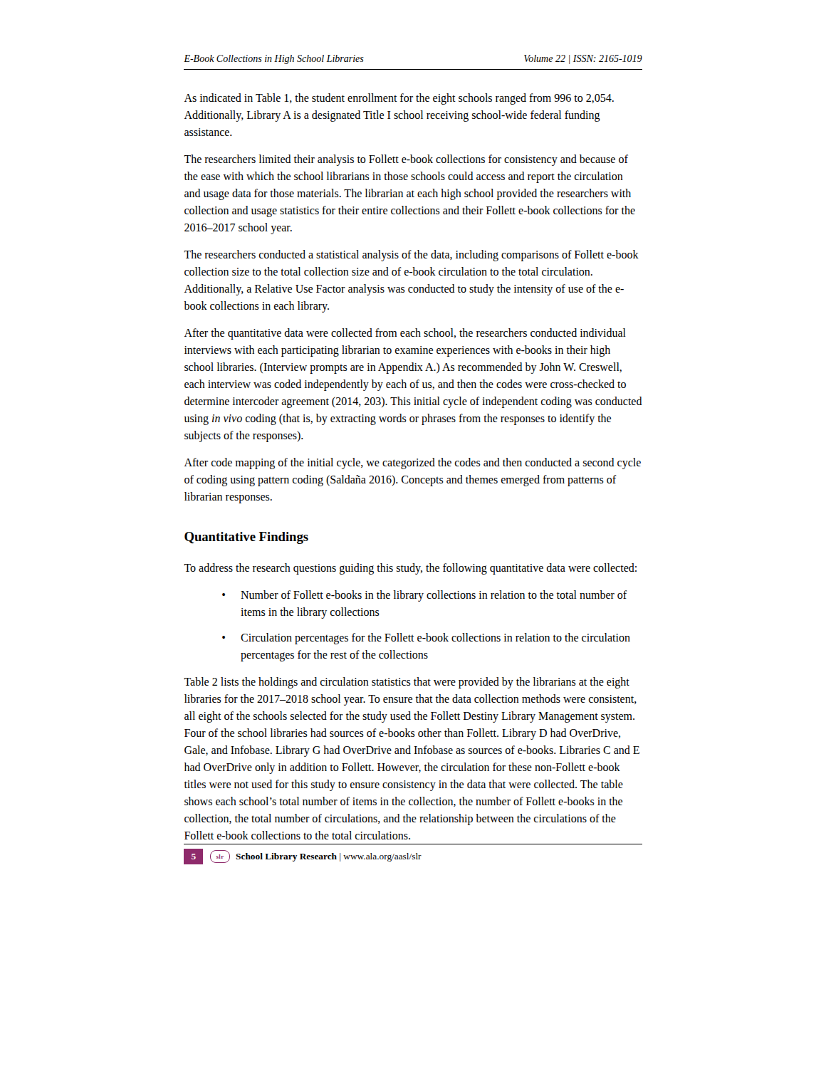E-Book Collections in High School Libraries Volume 22 | ISSN: 2165-1019
As indicated in Table 1, the student enrollment for the eight schools ranged from 996 to 2,054. Additionally, Library A is a designated Title I school receiving school-wide federal funding assistance.
The researchers limited their analysis to Follett e-book collections for consistency and because of the ease with which the school librarians in those schools could access and report the circulation and usage data for those materials. The librarian at each high school provided the researchers with collection and usage statistics for their entire collections and their Follett e-book collections for the 2016–2017 school year.
The researchers conducted a statistical analysis of the data, including comparisons of Follett e-book collection size to the total collection size and of e-book circulation to the total circulation. Additionally, a Relative Use Factor analysis was conducted to study the intensity of use of the e-book collections in each library.
After the quantitative data were collected from each school, the researchers conducted individual interviews with each participating librarian to examine experiences with e-books in their high school libraries. (Interview prompts are in Appendix A.) As recommended by John W. Creswell, each interview was coded independently by each of us, and then the codes were cross-checked to determine intercoder agreement (2014, 203). This initial cycle of independent coding was conducted using in vivo coding (that is, by extracting words or phrases from the responses to identify the subjects of the responses).
After code mapping of the initial cycle, we categorized the codes and then conducted a second cycle of coding using pattern coding (Saldaña 2016). Concepts and themes emerged from patterns of librarian responses.
Quantitative Findings
To address the research questions guiding this study, the following quantitative data were collected:
Number of Follett e-books in the library collections in relation to the total number of items in the library collections
Circulation percentages for the Follett e-book collections in relation to the circulation percentages for the rest of the collections
Table 2 lists the holdings and circulation statistics that were provided by the librarians at the eight libraries for the 2017–2018 school year. To ensure that the data collection methods were consistent, all eight of the schools selected for the study used the Follett Destiny Library Management system. Four of the school libraries had sources of e-books other than Follett. Library D had OverDrive, Gale, and Infobase. Library G had OverDrive and Infobase as sources of e-books. Libraries C and E had OverDrive only in addition to Follett. However, the circulation for these non-Follett e-book titles were not used for this study to ensure consistency in the data that were collected. The table shows each school’s total number of items in the collection, the number of Follett e-books in the collection, the total number of circulations, and the relationship between the circulations of the Follett e-book collections to the total circulations.
5 slr School Library Research | www.ala.org/aasl/slr